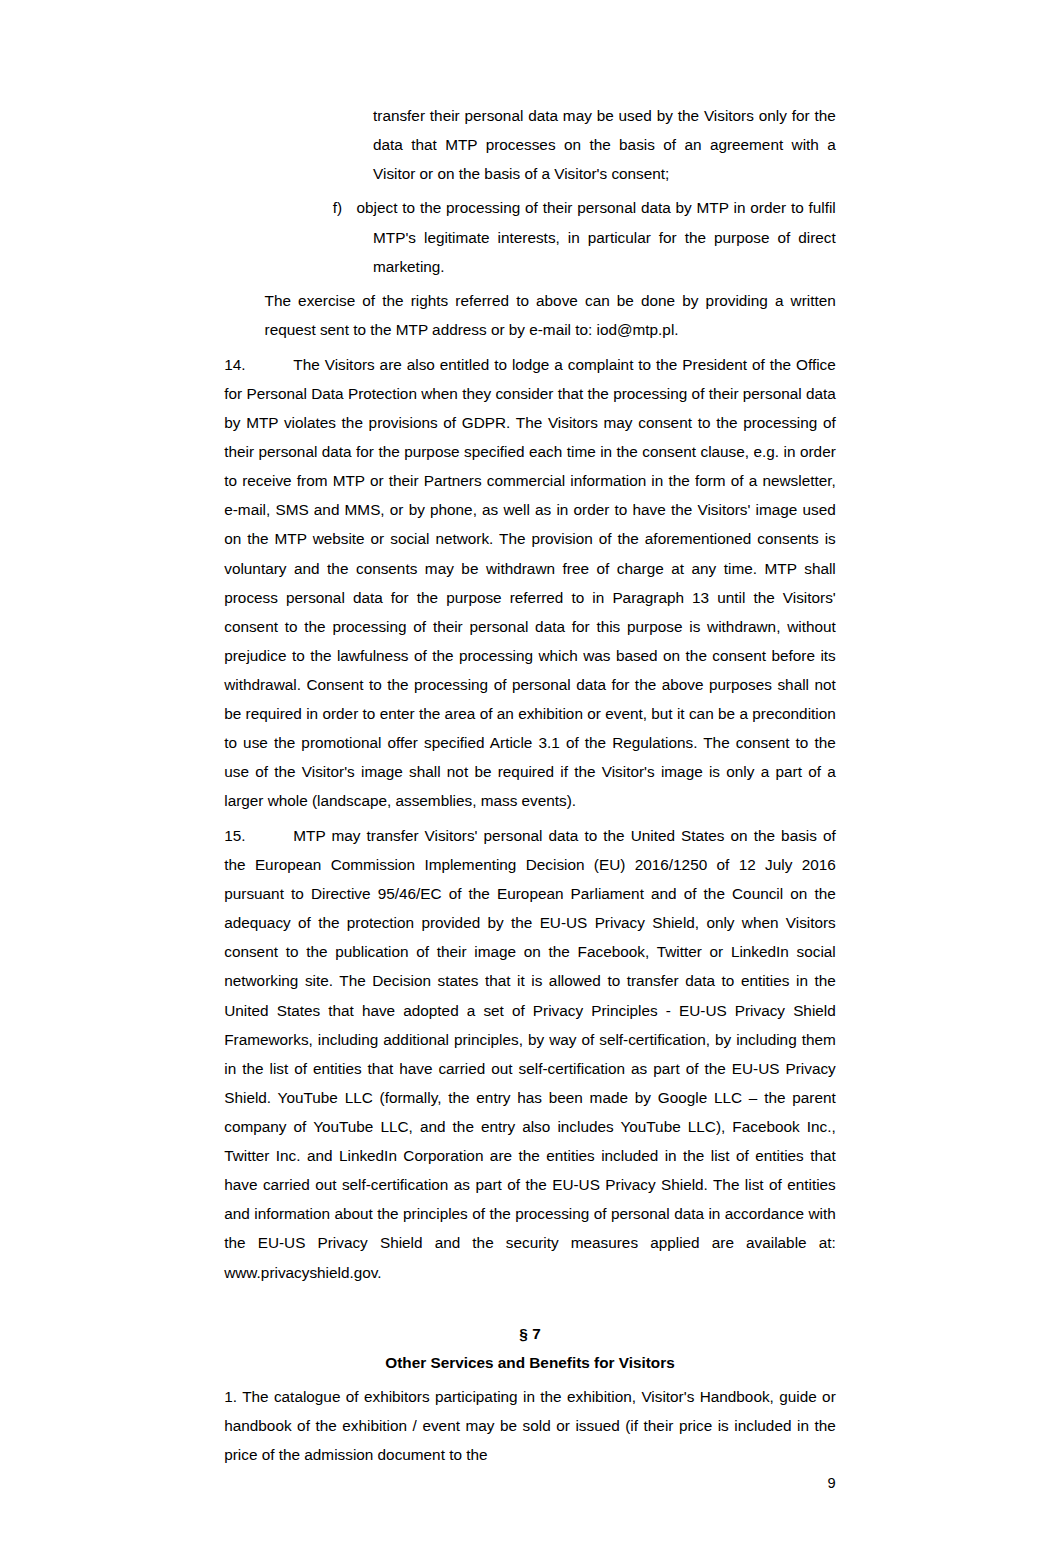transfer their personal data may be used by the Visitors only for the data that MTP processes on the basis of an agreement with a Visitor or on the basis of a Visitor's consent;
f) object to the processing of their personal data by MTP in order to fulfil MTP's legitimate interests, in particular for the purpose of direct marketing.
The exercise of the rights referred to above can be done by providing a written request sent to the MTP address or by e-mail to: iod@mtp.pl.
14. The Visitors are also entitled to lodge a complaint to the President of the Office for Personal Data Protection when they consider that the processing of their personal data by MTP violates the provisions of GDPR. The Visitors may consent to the processing of their personal data for the purpose specified each time in the consent clause, e.g. in order to receive from MTP or their Partners commercial information in the form of a newsletter, e-mail, SMS and MMS, or by phone, as well as in order to have the Visitors' image used on the MTP website or social network. The provision of the aforementioned consents is voluntary and the consents may be withdrawn free of charge at any time. MTP shall process personal data for the purpose referred to in Paragraph 13 until the Visitors' consent to the processing of their personal data for this purpose is withdrawn, without prejudice to the lawfulness of the processing which was based on the consent before its withdrawal. Consent to the processing of personal data for the above purposes shall not be required in order to enter the area of an exhibition or event, but it can be a precondition to use the promotional offer specified Article 3.1 of the Regulations. The consent to the use of the Visitor's image shall not be required if the Visitor's image is only a part of a larger whole (landscape, assemblies, mass events).
15. MTP may transfer Visitors' personal data to the United States on the basis of the European Commission Implementing Decision (EU) 2016/1250 of 12 July 2016 pursuant to Directive 95/46/EC of the European Parliament and of the Council on the adequacy of the protection provided by the EU-US Privacy Shield, only when Visitors consent to the publication of their image on the Facebook, Twitter or LinkedIn social networking site. The Decision states that it is allowed to transfer data to entities in the United States that have adopted a set of Privacy Principles - EU-US Privacy Shield Frameworks, including additional principles, by way of self-certification, by including them in the list of entities that have carried out self-certification as part of the EU-US Privacy Shield. YouTube LLC (formally, the entry has been made by Google LLC – the parent company of YouTube LLC, and the entry also includes YouTube LLC), Facebook Inc., Twitter Inc. and LinkedIn Corporation are the entities included in the list of entities that have carried out self-certification as part of the EU-US Privacy Shield. The list of entities and information about the principles of the processing of personal data in accordance with the EU-US Privacy Shield and the security measures applied are available at: www.privacyshield.gov.
§ 7
Other Services and Benefits for Visitors
1. The catalogue of exhibitors participating in the exhibition, Visitor's Handbook, guide or handbook of the exhibition / event may be sold or issued (if their price is included in the price of the admission document to the
9